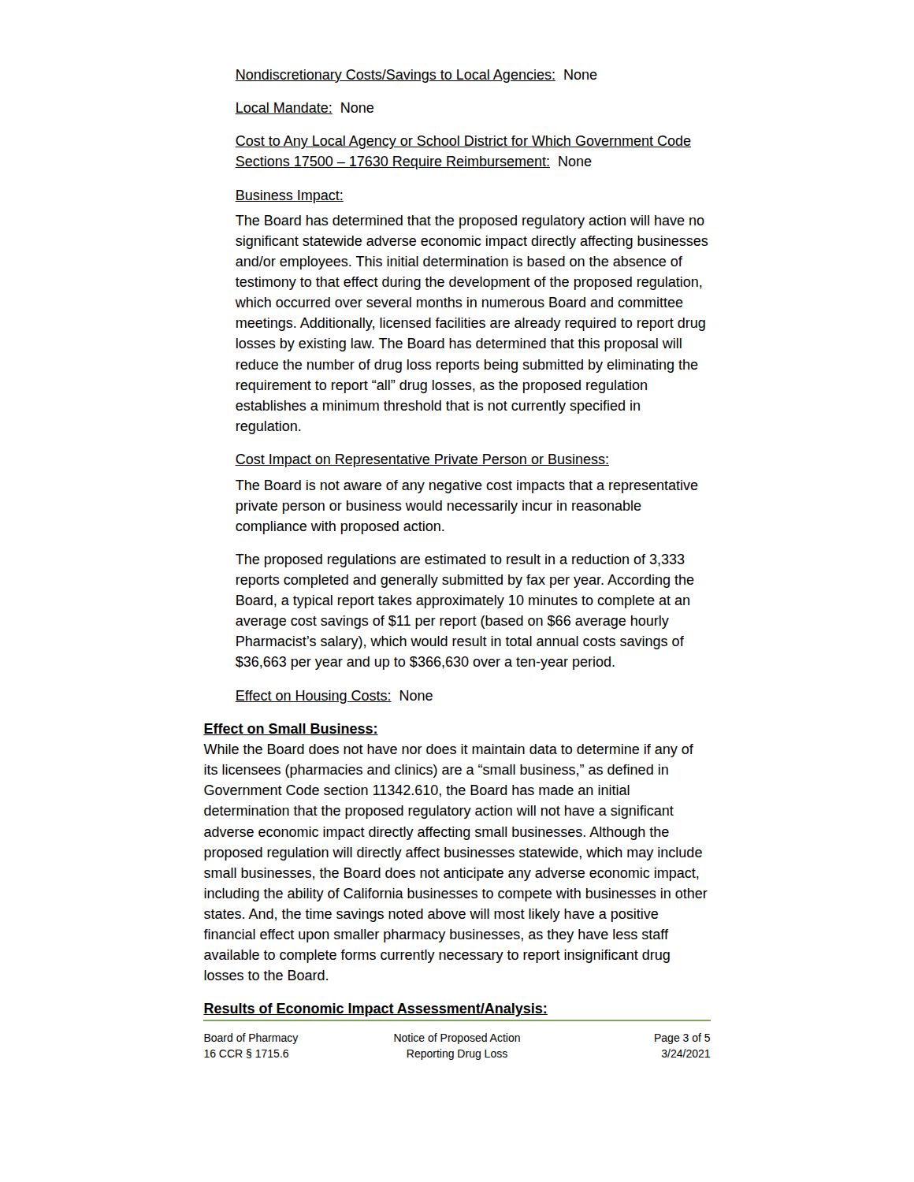Nondiscretionary Costs/Savings to Local Agencies: None
Local Mandate: None
Cost to Any Local Agency or School District for Which Government Code Sections 17500 – 17630 Require Reimbursement: None
Business Impact:
The Board has determined that the proposed regulatory action will have no significant statewide adverse economic impact directly affecting businesses and/or employees. This initial determination is based on the absence of testimony to that effect during the development of the proposed regulation, which occurred over several months in numerous Board and committee meetings. Additionally, licensed facilities are already required to report drug losses by existing law. The Board has determined that this proposal will reduce the number of drug loss reports being submitted by eliminating the requirement to report “all” drug losses, as the proposed regulation establishes a minimum threshold that is not currently specified in regulation.
Cost Impact on Representative Private Person or Business:
The Board is not aware of any negative cost impacts that a representative private person or business would necessarily incur in reasonable compliance with proposed action.
The proposed regulations are estimated to result in a reduction of 3,333 reports completed and generally submitted by fax per year. According the Board, a typical report takes approximately 10 minutes to complete at an average cost savings of $11 per report (based on $66 average hourly Pharmacist’s salary), which would result in total annual costs savings of $36,663 per year and up to $366,630 over a ten-year period.
Effect on Housing Costs: None
Effect on Small Business:
While the Board does not have nor does it maintain data to determine if any of its licensees (pharmacies and clinics) are a “small business,” as defined in Government Code section 11342.610, the Board has made an initial determination that the proposed regulatory action will not have a significant adverse economic impact directly affecting small businesses. Although the proposed regulation will directly affect businesses statewide, which may include small businesses, the Board does not anticipate any adverse economic impact, including the ability of California businesses to compete with businesses in other states. And, the time savings noted above will most likely have a positive financial effect upon smaller pharmacy businesses, as they have less staff available to complete forms currently necessary to report insignificant drug losses to the Board.
Results of Economic Impact Assessment/Analysis:
| Board of Pharmacy | Notice of Proposed Action | Page 3 of 5 |
| 16 CCR § 1715.6 | Reporting Drug Loss | 3/24/2021 |